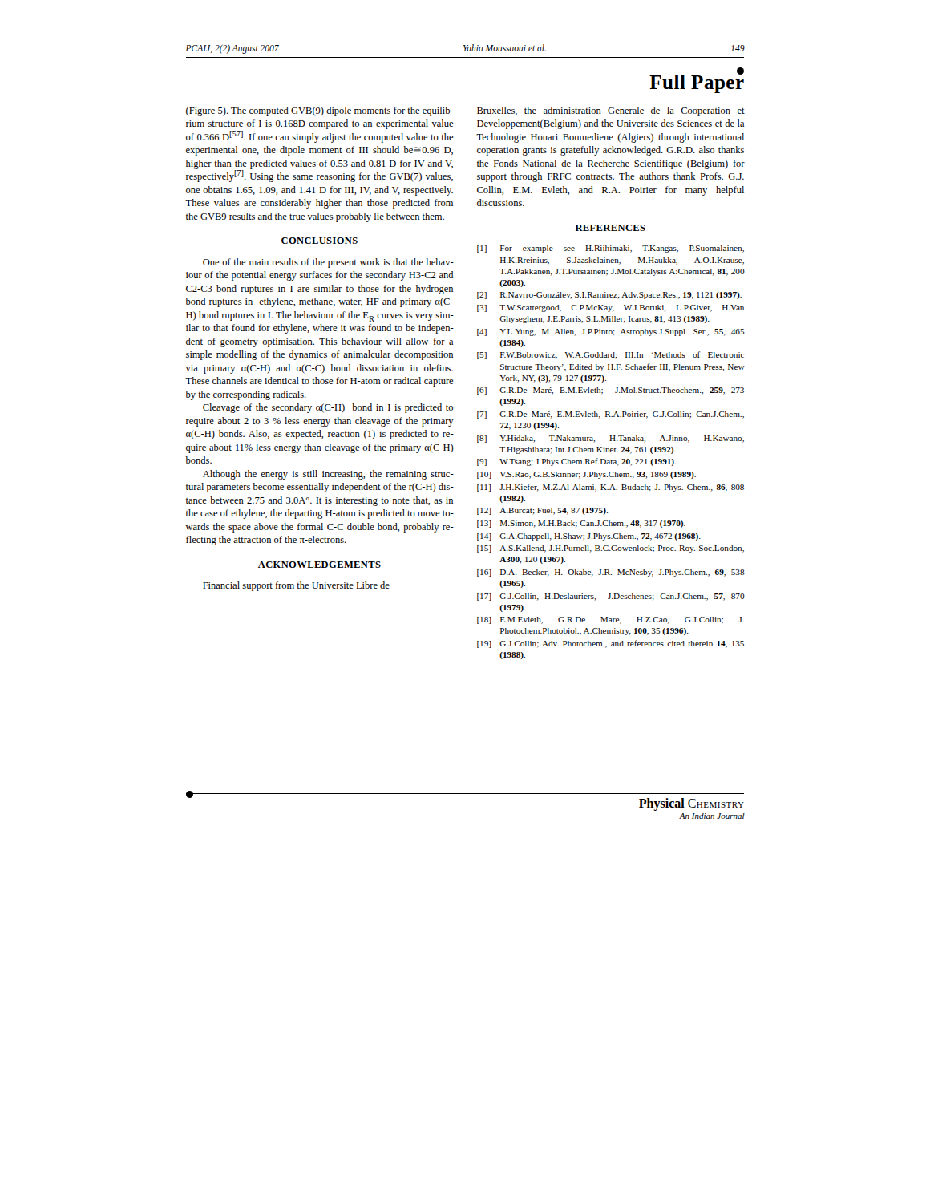PCAIJ, 2(2) August 2007
Yahia Moussaoui et al.
149
Full Paper
(Figure 5). The computed GVB(9) dipole moments for the equilibrium structure of I is 0.168D compared to an experimental value of 0.366 D[57]. If one can simply adjust the computed value to the experimental one, the dipole moment of III should be≅0.96 D, higher than the predicted values of 0.53 and 0.81 D for IV and V, respectively[7]. Using the same reasoning for the GVB(7) values, one obtains 1.65, 1.09, and 1.41 D for III, IV, and V, respectively. These values are considerably higher than those predicted from the GVB9 results and the true values probably lie between them.
CONCLUSIONS
One of the main results of the present work is that the behaviour of the potential energy surfaces for the secondary H3-C2 and C2-C3 bond ruptures in I are similar to those for the hydrogen bond ruptures in ethylene, methane, water, HF and primary α(C-H) bond ruptures in I. The behaviour of the ER curves is very similar to that found for ethylene, where it was found to be independent of geometry optimisation. This behaviour will allow for a simple modelling of the dynamics of animalcular decomposition via primary α(C-H) and α(C-C) bond dissociation in olefins. These channels are identical to those for H-atom or radical capture by the corresponding radicals.
Cleavage of the secondary α(C-H) bond in I is predicted to require about 2 to 3 % less energy than cleavage of the primary α(C-H) bonds. Also, as expected, reaction (1) is predicted to require about 11% less energy than cleavage of the primary α(C-H) bonds.
Although the energy is still increasing, the remaining structural parameters become essentially independent of the r(C-H) distance between 2.75 and 3.0A°. It is interesting to note that, as in the case of ethylene, the departing H-atom is predicted to move towards the space above the formal C-C double bond, probably reflecting the attraction of the π-electrons.
ACKNOWLEDGEMENTS
Financial support from the Universite Libre de
Bruxelles, the administration Generale de la Cooperation et Developpement(Belgium) and the Universite des Sciences et de la Technologie Houari Boumediene (Algiers) through international coperation grants is gratefully acknowledged. G.R.D. also thanks the Fonds National de la Recherche Scientifique (Belgium) for support through FRFC contracts. The authors thank Profs. G.J. Collin, E.M. Evleth, and R.A. Poirier for many helpful discussions.
REFERENCES
[1] For example see H.Riihimaki, T.Kangas, P.Suomalainen, H.K.Rreinius, S.Jaaskelainen, M.Haukka, A.O.I.Krause, T.A.Pakkanen, J.T.Pursiainen; J.Mol.Catalysis A:Chemical, 81, 200 (2003).
[2] R.Navrro-Gonzálev, S.I.Ramirez; Adv.Space.Res., 19, 1121 (1997).
[3] T.W.Scattergood, C.P.McKay, W.J.Boruki, L.P.Giver, H.Van Ghyseghem, J.E.Parris, S.L.Miller; Icarus, 81, 413 (1989).
[4] Y.L.Yung, M Allen, J.P.Pinto; Astrophys.J.Suppl. Ser., 55, 465 (1984).
[5] F.W.Bobrowicz, W.A.Goddard; III.In ‘Methods of Electronic Structure Theory’, Edited by H.F. Schaefer III, Plenum Press, New York, NY, (3), 79-127 (1977).
[6] G.R.De Maré, E.M.Evleth; J.Mol.Struct.Theochem., 259, 273 (1992).
[7] G.R.De Maré, E.M.Evleth, R.A.Poirier, G.J.Collin; Can.J.Chem., 72, 1230 (1994).
[8] Y.Hidaka, T.Nakamura, H.Tanaka, A.Jinno, H.Kawano, T.Higashihara; Int.J.Chem.Kinet. 24, 761 (1992).
[9] W.Tsang; J.Phys.Chem.Ref.Data, 20, 221 (1991).
[10] V.S.Rao, G.B.Skinner; J.Phys.Chem., 93, 1869 (1989).
[11] J.H.Kiefer, M.Z.Al-Alami, K.A. Budach; J. Phys. Chem., 86, 808 (1982).
[12] A.Burcat; Fuel, 54, 87 (1975).
[13] M.Simon, M.H.Back; Can.J.Chem., 48, 317 (1970).
[14] G.A.Chappell, H.Shaw; J.Phys.Chem., 72, 4672 (1968).
[15] A.S.Kallend, J.H.Purnell, B.C.Gowenlock; Proc. Roy. Soc.London, A300, 120 (1967).
[16] D.A. Becker, H. Okabe, J.R. McNesby, J.Phys.Chem., 69, 538 (1965).
[17] G.J.Collin, H.Deslauriers, J.Deschenes; Can.J.Chem., 57, 870 (1979).
[18] E.M.Evleth, G.R.De Mare, H.Z.Cao, G.J.Collin; J. Photochem.Photobiol., A.Chemistry, 100, 35 (1996).
[19] G.J.Collin; Adv. Photochem., and references cited therein 14, 135 (1988).
Physical Chemistry
An Indian Journal